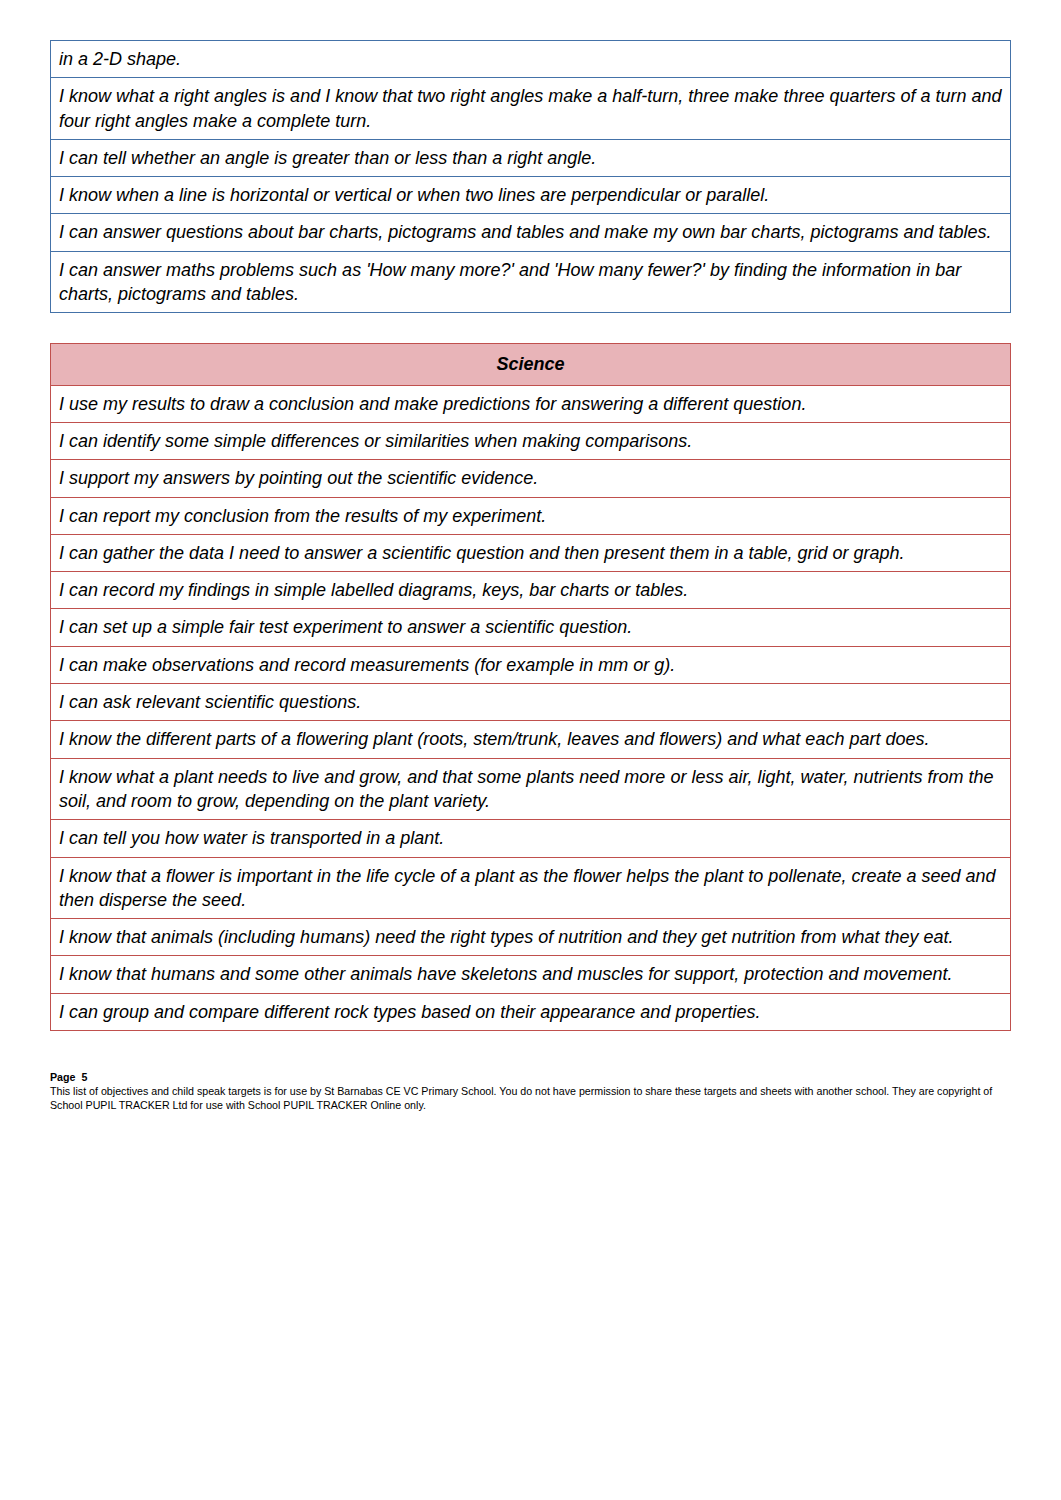| in a 2-D shape. |
| I know what a right angles is and I know that two right angles make a half-turn, three make three quarters of a turn and four right angles make a complete turn. |
| I can tell whether an angle is greater than or less than a right angle. |
| I know when a line is horizontal or vertical or when two lines are perpendicular or parallel. |
| I can answer questions about bar charts, pictograms and tables and make my own bar charts, pictograms and tables. |
| I can answer maths problems such as 'How many more?' and 'How many fewer?' by finding the information in bar charts, pictograms and tables. |
| Science |
| I use my results to draw a conclusion and make predictions for answering a different question. |
| I can identify some simple differences or similarities when making comparisons. |
| I support my answers by pointing out the scientific evidence. |
| I can report my conclusion from the results of my experiment. |
| I can gather the data I need to answer a scientific question and then present them in a table, grid or graph. |
| I can record my findings in simple labelled diagrams, keys, bar charts or tables. |
| I can set up a simple fair test experiment to answer a scientific question. |
| I can make observations and record measurements (for example in mm or g). |
| I can ask relevant scientific questions. |
| I know the different parts of a flowering plant (roots, stem/trunk, leaves and flowers) and what each part does. |
| I know what a plant needs to live and grow, and that some plants need more or less air, light, water, nutrients from the soil, and room to grow, depending on the plant variety. |
| I can tell you how water is transported in a plant. |
| I know that a flower is important in the life cycle of a plant as the flower helps the plant to pollenate, create a seed and then disperse the seed. |
| I know that animals (including humans) need the right types of nutrition and they get nutrition from what they eat. |
| I know that humans and some other animals have skeletons and muscles for support, protection and movement. |
| I can group and compare different rock types based on their appearance and properties. |
Page 5
This list of objectives and child speak targets is for use by St Barnabas CE VC Primary School. You do not have permission to share these targets and sheets with another school. They are copyright of School PUPIL TRACKER Ltd for use with School PUPIL TRACKER Online only.